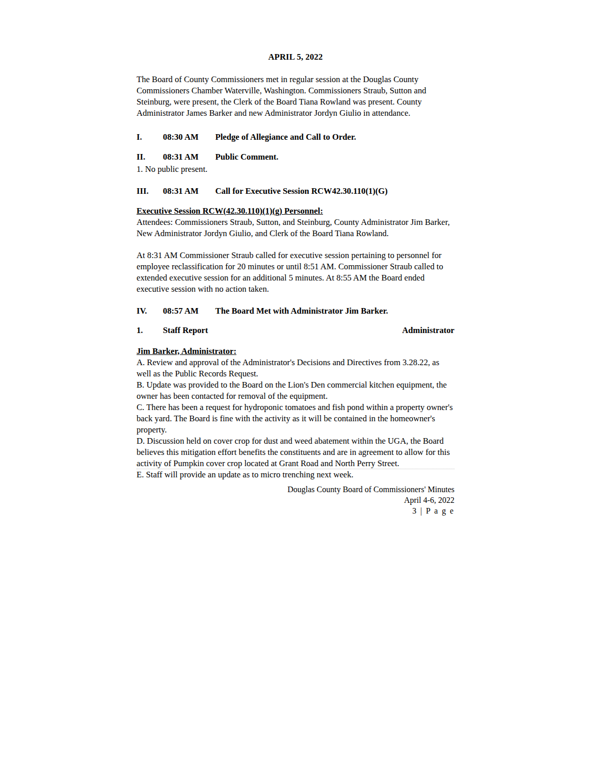APRIL 5, 2022
The Board of County Commissioners met in regular session at the Douglas County Commissioners Chamber Waterville, Washington. Commissioners Straub, Sutton and Steinburg, were present, the Clerk of the Board Tiana Rowland was present. County Administrator James Barker and new Administrator Jordyn Giulio in attendance.
I.
08:30 AM
Pledge of Allegiance and Call to Order.
II.
08:31 AM
Public Comment.
1. No public present.
III.
08:31 AM
Call for Executive Session RCW42.30.110(1)(G)
Executive Session RCW(42.30.110)(1)(g) Personnel:
Attendees: Commissioners Straub, Sutton, and Steinburg, County Administrator Jim Barker, New Administrator Jordyn Giulio, and Clerk of the Board Tiana Rowland.
At 8:31 AM Commissioner Straub called for executive session pertaining to personnel for employee reclassification for 20 minutes or until 8:51 AM. Commissioner Straub called to extended executive session for an additional 5 minutes. At 8:55 AM the Board ended executive session with no action taken.
IV.
08:57 AM
The Board Met with Administrator Jim Barker.
1.
Staff Report
Administrator
Jim Barker, Administrator:
A. Review and approval of the Administrator's Decisions and Directives from 3.28.22, as well as the Public Records Request.
B. Update was provided to the Board on the Lion's Den commercial kitchen equipment, the owner has been contacted for removal of the equipment.
C. There has been a request for hydroponic tomatoes and fish pond within a property owner's back yard. The Board is fine with the activity as it will be contained in the homeowner's property.
D. Discussion held on cover crop for dust and weed abatement within the UGA, the Board believes this mitigation effort benefits the constituents and are in agreement to allow for this activity of Pumpkin cover crop located at Grant Road and North Perry Street.
E. Staff will provide an update as to micro trenching next week.
Douglas County Board of Commissioners' Minutes
April 4-6, 2022
3 | P a g e